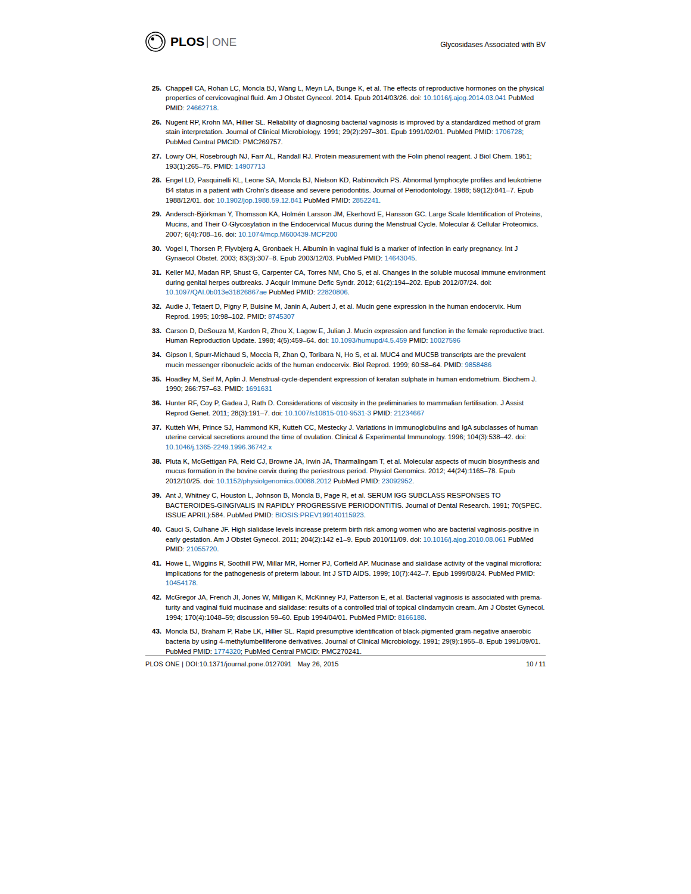PLOS ONE
Glycosidases Associated with BV
25. Chappell CA, Rohan LC, Moncla BJ, Wang L, Meyn LA, Bunge K, et al. The effects of reproductive hormones on the physical properties of cervicovaginal fluid. Am J Obstet Gynecol. 2014. Epub 2014/03/26. doi: 10.1016/j.ajog.2014.03.041 PubMed PMID: 24662718.
26. Nugent RP, Krohn MA, Hillier SL. Reliability of diagnosing bacterial vaginosis is improved by a standardized method of gram stain interpretation. Journal of Clinical Microbiology. 1991; 29(2):297–301. Epub 1991/02/01. PubMed PMID: 1706728; PubMed Central PMCID: PMC269757.
27. Lowry OH, Rosebrough NJ, Farr AL, Randall RJ. Protein measurement with the Folin phenol reagent. J Biol Chem. 1951; 193(1):265–75. PMID: 14907713
28. Engel LD, Pasquinelli KL, Leone SA, Moncla BJ, Nielson KD, Rabinovitch PS. Abnormal lymphocyte profiles and leukotriene B4 status in a patient with Crohn's disease and severe periodontitis. Journal of Periodontology. 1988; 59(12):841–7. Epub 1988/12/01. doi: 10.1902/jop.1988.59.12.841 PubMed PMID: 2852241.
29. Andersch-Björkman Y, Thomsson KA, Holmén Larsson JM, Ekerhovd E, Hansson GC. Large Scale Identification of Proteins, Mucins, and Their O-Glycosylation in the Endocervical Mucus during the Menstrual Cycle. Molecular & Cellular Proteomics. 2007; 6(4):708–16. doi: 10.1074/mcp.M600439-MCP200
30. Vogel I, Thorsen P, Flyvbjerg A, Gronbaek H. Albumin in vaginal fluid is a marker of infection in early pregnancy. Int J Gynaecol Obstet. 2003; 83(3):307–8. Epub 2003/12/03. PubMed PMID: 14643045.
31. Keller MJ, Madan RP, Shust G, Carpenter CA, Torres NM, Cho S, et al. Changes in the soluble mucosal immune environment during genital herpes outbreaks. J Acquir Immune Defic Syndr. 2012; 61(2):194–202. Epub 2012/07/24. doi: 10.1097/QAI.0b013e31826867ae PubMed PMID: 22820806.
32. Audie J, Tetaert D, Pigny P, Buisine M, Janin A, Aubert J, et al. Mucin gene expression in the human endocervix. Hum Reprod. 1995; 10:98–102. PMID: 8745307
33. Carson D, DeSouza M, Kardon R, Zhou X, Lagow E, Julian J. Mucin expression and function in the female reproductive tract. Human Reproduction Update. 1998; 4(5):459–64. doi: 10.1093/humupd/4.5.459 PMID: 10027596
34. Gipson I, Spurr-Michaud S, Moccia R, Zhan Q, Toribara N, Ho S, et al. MUC4 and MUC5B transcripts are the prevalent mucin messenger ribonucleic acids of the human endocervix. Biol Reprod. 1999; 60:58–64. PMID: 9858486
35. Hoadley M, Seif M, Aplin J. Menstrual-cycle-dependent expression of keratan sulphate in human endometrium. Biochem J. 1990; 266:757–63. PMID: 1691631
36. Hunter RF, Coy P, Gadea J, Rath D. Considerations of viscosity in the preliminaries to mammalian fertilisation. J Assist Reprod Genet. 2011; 28(3):191–7. doi: 10.1007/s10815-010-9531-3 PMID: 21234667
37. Kutteh WH, Prince SJ, Hammond KR, Kutteh CC, Mestecky J. Variations in immunoglobulins and IgA subclasses of human uterine cervical secretions around the time of ovulation. Clinical & Experimental Immunology. 1996; 104(3):538–42. doi: 10.1046/j.1365-2249.1996.36742.x
38. Pluta K, McGettigan PA, Reid CJ, Browne JA, Irwin JA, Tharmalingam T, et al. Molecular aspects of mucin biosynthesis and mucus formation in the bovine cervix during the periestrous period. Physiol Genomics. 2012; 44(24):1165–78. Epub 2012/10/25. doi: 10.1152/physiolgenomics.00088.2012 PubMed PMID: 23092952.
39. Ant J, Whitney C, Houston L, Johnson B, Moncla B, Page R, et al. SERUM IGG SUBCLASS RESPONSES TO BACTEROIDES-GINGIVALIS IN RAPIDLY PROGRESSIVE PERIODONTITIS. Journal of Dental Research. 1991; 70(SPEC. ISSUE APRIL):584. PubMed PMID: BIOSIS:PREV199140115923.
40. Cauci S, Culhane JF. High sialidase levels increase preterm birth risk among women who are bacterial vaginosis-positive in early gestation. Am J Obstet Gynecol. 2011; 204(2):142 e1–9. Epub 2010/11/09. doi: 10.1016/j.ajog.2010.08.061 PubMed PMID: 21055720.
41. Howe L, Wiggins R, Soothill PW, Millar MR, Horner PJ, Corfield AP. Mucinase and sialidase activity of the vaginal microflora: implications for the pathogenesis of preterm labour. Int J STD AIDS. 1999; 10(7):442–7. Epub 1999/08/24. PubMed PMID: 10454178.
42. McGregor JA, French JI, Jones W, Milligan K, McKinney PJ, Patterson E, et al. Bacterial vaginosis is associated with prematurity and vaginal fluid mucinase and sialidase: results of a controlled trial of topical clindamycin cream. Am J Obstet Gynecol. 1994; 170(4):1048–59; discussion 59–60. Epub 1994/04/01. PubMed PMID: 8166188.
43. Moncla BJ, Braham P, Rabe LK, Hillier SL. Rapid presumptive identification of black-pigmented gram-negative anaerobic bacteria by using 4-methylumbelliferone derivatives. Journal of Clinical Microbiology. 1991; 29(9):1955–8. Epub 1991/09/01. PubMed PMID: 1774320; PubMed Central PMCID: PMC270241.
PLOS ONE | DOI:10.1371/journal.pone.0127091 May 26, 2015
10 / 11